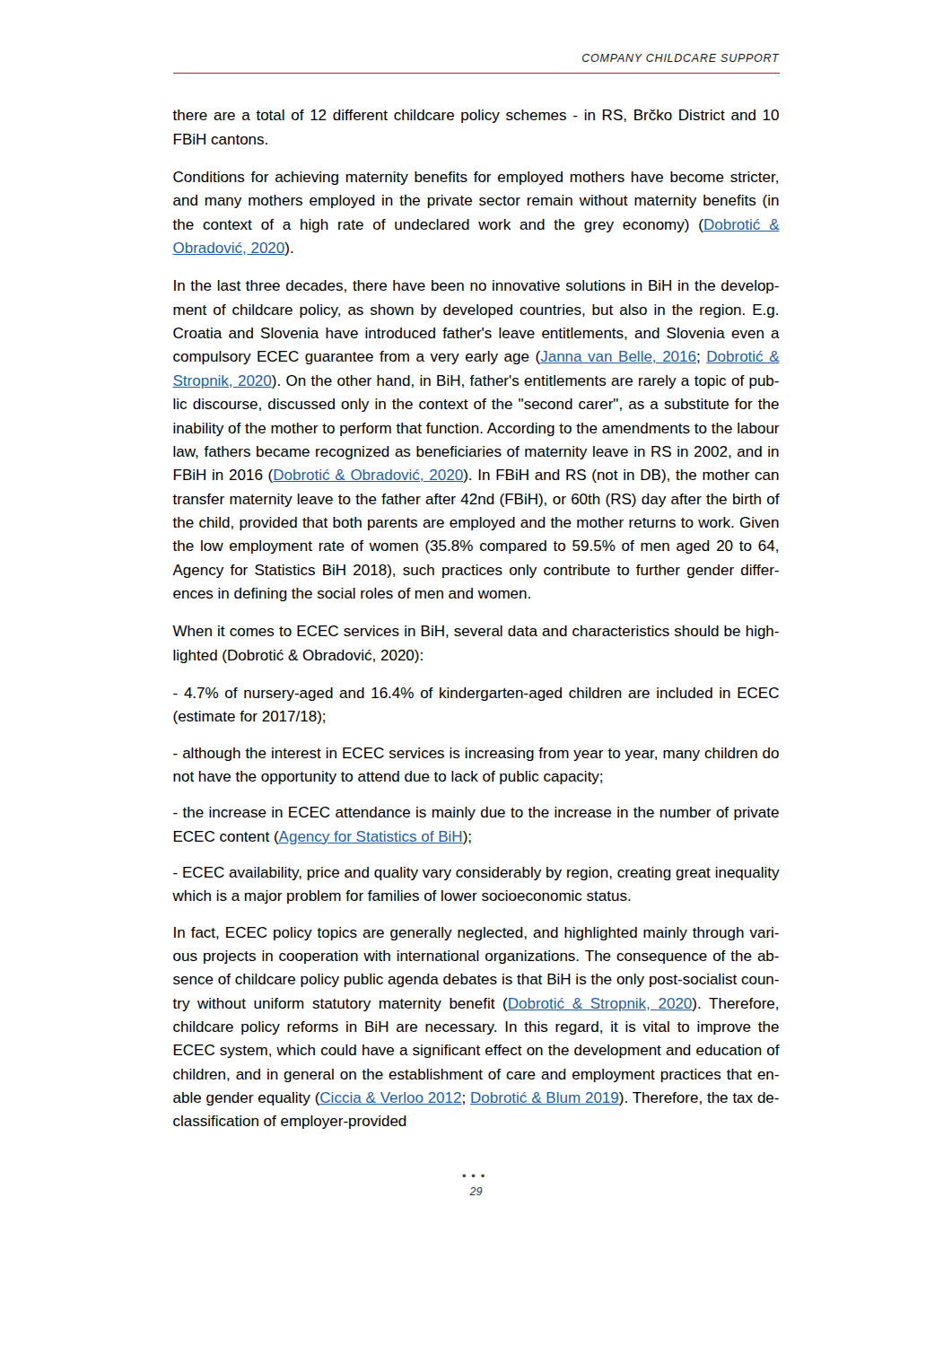COMPANY CHILDCARE SUPPORT
there are a total of 12 different childcare policy schemes - in RS, Brčko District and 10 FBiH cantons.
Conditions for achieving maternity benefits for employed mothers have become stricter, and many mothers employed in the private sector remain without maternity benefits (in the context of a high rate of undeclared work and the grey economy) (Dobrotić & Obradović, 2020).
In the last three decades, there have been no innovative solutions in BiH in the development of childcare policy, as shown by developed countries, but also in the region. E.g. Croatia and Slovenia have introduced father's leave entitlements, and Slovenia even a compulsory ECEC guarantee from a very early age (Janna van Belle, 2016; Dobrotić & Stropnik, 2020). On the other hand, in BiH, father's entitlements are rarely a topic of public discourse, discussed only in the context of the "second carer", as a substitute for the inability of the mother to perform that function. According to the amendments to the labour law, fathers became recognized as beneficiaries of maternity leave in RS in 2002, and in FBiH in 2016 (Dobrotić & Obradović, 2020). In FBiH and RS (not in DB), the mother can transfer maternity leave to the father after 42nd (FBiH), or 60th (RS) day after the birth of the child, provided that both parents are employed and the mother returns to work. Given the low employment rate of women (35.8% compared to 59.5% of men aged 20 to 64, Agency for Statistics BiH 2018), such practices only contribute to further gender differences in defining the social roles of men and women.
When it comes to ECEC services in BiH, several data and characteristics should be highlighted (Dobrotić & Obradović, 2020):
- 4.7% of nursery-aged and 16.4% of kindergarten-aged children are included in ECEC (estimate for 2017/18);
- although the interest in ECEC services is increasing from year to year, many children do not have the opportunity to attend due to lack of public capacity;
- the increase in ECEC attendance is mainly due to the increase in the number of private ECEC content (Agency for Statistics of BiH);
- ECEC availability, price and quality vary considerably by region, creating great inequality which is a major problem for families of lower socioeconomic status.
In fact, ECEC policy topics are generally neglected, and highlighted mainly through various projects in cooperation with international organizations. The consequence of the absence of childcare policy public agenda debates is that BiH is the only post-socialist country without uniform statutory maternity benefit (Dobrotić & Stropnik, 2020). Therefore, childcare policy reforms in BiH are necessary. In this regard, it is vital to improve the ECEC system, which could have a significant effect on the development and education of children, and in general on the establishment of care and employment practices that enable gender equality (Ciccia & Verloo 2012; Dobrotić & Blum 2019). Therefore, the tax declassification of employer-provided
••• 29